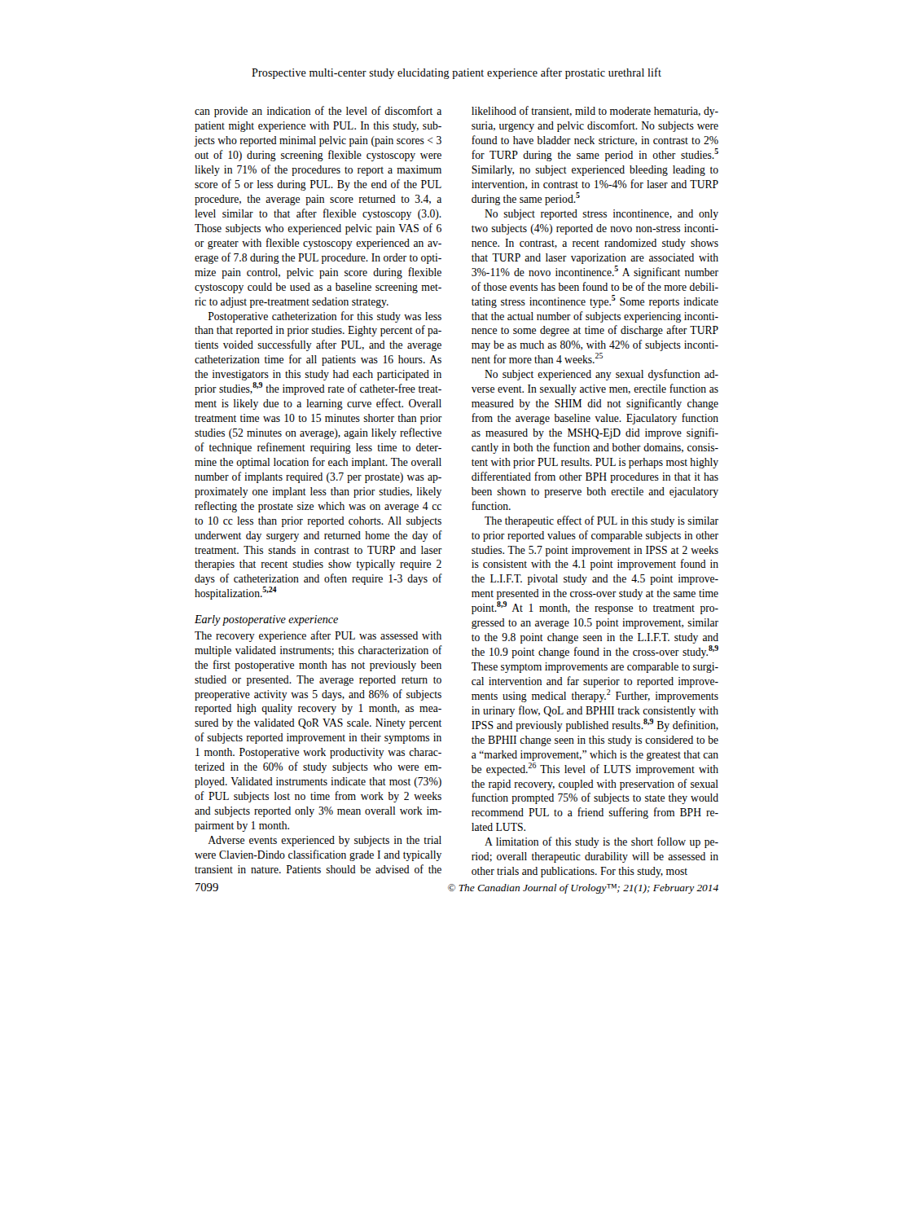Prospective multi-center study elucidating patient experience after prostatic urethral lift
can provide an indication of the level of discomfort a patient might experience with PUL. In this study, subjects who reported minimal pelvic pain (pain scores < 3 out of 10) during screening flexible cystoscopy were likely in 71% of the procedures to report a maximum score of 5 or less during PUL. By the end of the PUL procedure, the average pain score returned to 3.4, a level similar to that after flexible cystoscopy (3.0). Those subjects who experienced pelvic pain VAS of 6 or greater with flexible cystoscopy experienced an average of 7.8 during the PUL procedure. In order to optimize pain control, pelvic pain score during flexible cystoscopy could be used as a baseline screening metric to adjust pre-treatment sedation strategy.
Postoperative catheterization for this study was less than that reported in prior studies. Eighty percent of patients voided successfully after PUL, and the average catheterization time for all patients was 16 hours. As the investigators in this study had each participated in prior studies,8,9 the improved rate of catheter-free treatment is likely due to a learning curve effect. Overall treatment time was 10 to 15 minutes shorter than prior studies (52 minutes on average), again likely reflective of technique refinement requiring less time to determine the optimal location for each implant. The overall number of implants required (3.7 per prostate) was approximately one implant less than prior studies, likely reflecting the prostate size which was on average 4 cc to 10 cc less than prior reported cohorts. All subjects underwent day surgery and returned home the day of treatment. This stands in contrast to TURP and laser therapies that recent studies show typically require 2 days of catheterization and often require 1-3 days of hospitalization.5,24
Early postoperative experience
The recovery experience after PUL was assessed with multiple validated instruments; this characterization of the first postoperative month has not previously been studied or presented. The average reported return to preoperative activity was 5 days, and 86% of subjects reported high quality recovery by 1 month, as measured by the validated QoR VAS scale. Ninety percent of subjects reported improvement in their symptoms in 1 month. Postoperative work productivity was characterized in the 60% of study subjects who were employed. Validated instruments indicate that most (73%) of PUL subjects lost no time from work by 2 weeks and subjects reported only 3% mean overall work impairment by 1 month.
Adverse events experienced by subjects in the trial were Clavien-Dindo classification grade I and typically transient in nature. Patients should be advised of the likelihood of transient, mild to moderate hematuria, dysuria, urgency and pelvic discomfort. No subjects were found to have bladder neck stricture, in contrast to 2% for TURP during the same period in other studies.5 Similarly, no subject experienced bleeding leading to intervention, in contrast to 1%-4% for laser and TURP during the same period.5
No subject reported stress incontinence, and only two subjects (4%) reported de novo non-stress incontinence. In contrast, a recent randomized study shows that TURP and laser vaporization are associated with 3%-11% de novo incontinence.5 A significant number of those events has been found to be of the more debilitating stress incontinence type.5 Some reports indicate that the actual number of subjects experiencing incontinence to some degree at time of discharge after TURP may be as much as 80%, with 42% of subjects incontinent for more than 4 weeks.25
No subject experienced any sexual dysfunction adverse event. In sexually active men, erectile function as measured by the SHIM did not significantly change from the average baseline value. Ejaculatory function as measured by the MSHQ-EjD did improve significantly in both the function and bother domains, consistent with prior PUL results. PUL is perhaps most highly differentiated from other BPH procedures in that it has been shown to preserve both erectile and ejaculatory function.
The therapeutic effect of PUL in this study is similar to prior reported values of comparable subjects in other studies. The 5.7 point improvement in IPSS at 2 weeks is consistent with the 4.1 point improvement found in the L.I.F.T. pivotal study and the 4.5 point improvement presented in the cross-over study at the same time point.8,9 At 1 month, the response to treatment progressed to an average 10.5 point improvement, similar to the 9.8 point change seen in the L.I.F.T. study and the 10.9 point change found in the cross-over study.8,9 These symptom improvements are comparable to surgical intervention and far superior to reported improvements using medical therapy.2 Further, improvements in urinary flow, QoL and BPHII track consistently with IPSS and previously published results.8,9 By definition, the BPHII change seen in this study is considered to be a “marked improvement,” which is the greatest that can be expected.26 This level of LUTS improvement with the rapid recovery, coupled with preservation of sexual function prompted 75% of subjects to state they would recommend PUL to a friend suffering from BPH related LUTS.
A limitation of this study is the short follow up period; overall therapeutic durability will be assessed in other trials and publications. For this study, most
7099 © The Canadian Journal of Urology™; 21(1); February 2014